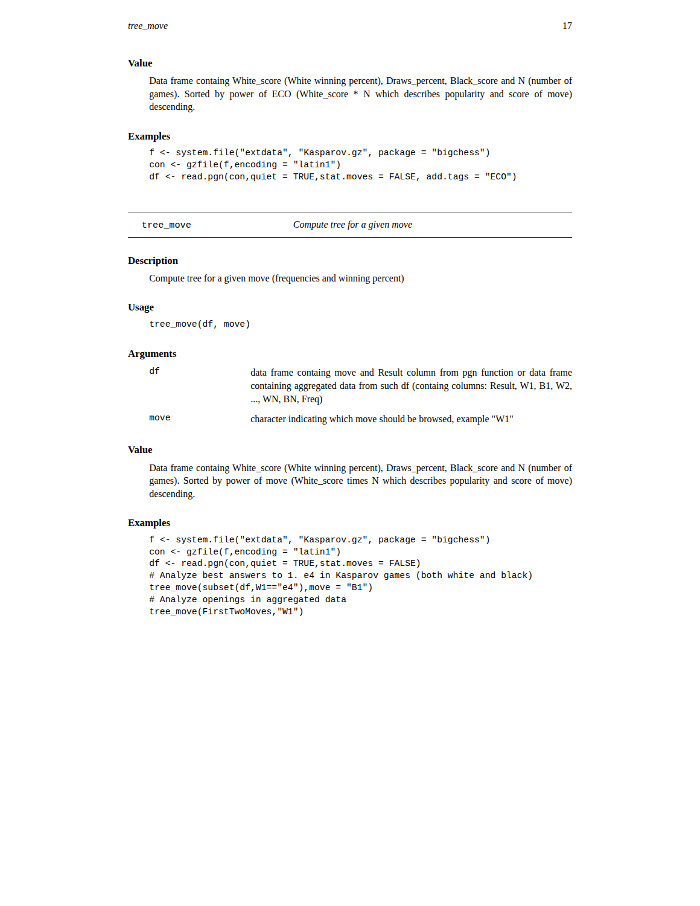tree_move 17
Value
Data frame containg White_score (White winning percent), Draws_percent, Black_score and N (number of games). Sorted by power of ECO (White_score * N which describes popularity and score of move) descending.
Examples
f <- system.file("extdata", "Kasparov.gz", package = "bigchess")
con <- gzfile(f,encoding = "latin1")
df <- read.pgn(con,quiet = TRUE,stat.moves = FALSE, add.tags = "ECO")
tree_move Compute tree for a given move
Description
Compute tree for a given move (frequencies and winning percent)
Usage
tree_move(df, move)
Arguments
df
data frame containg move and Result column from pgn function or data frame containing aggregated data from such df (containg columns: Result, W1, B1, W2, ..., WN, BN, Freq)
move
character indicating which move should be browsed, example "W1"
Value
Data frame containg White_score (White winning percent), Draws_percent, Black_score and N (number of games). Sorted by power of move (White_score times N which describes popularity and score of move) descending.
Examples
f <- system.file("extdata", "Kasparov.gz", package = "bigchess")
con <- gzfile(f,encoding = "latin1")
df <- read.pgn(con,quiet = TRUE,stat.moves = FALSE)
# Analyze best answers to 1. e4 in Kasparov games (both white and black)
tree_move(subset(df,W1=="e4"),move = "B1")
# Analyze openings in aggregated data
tree_move(FirstTwoMoves,"W1")